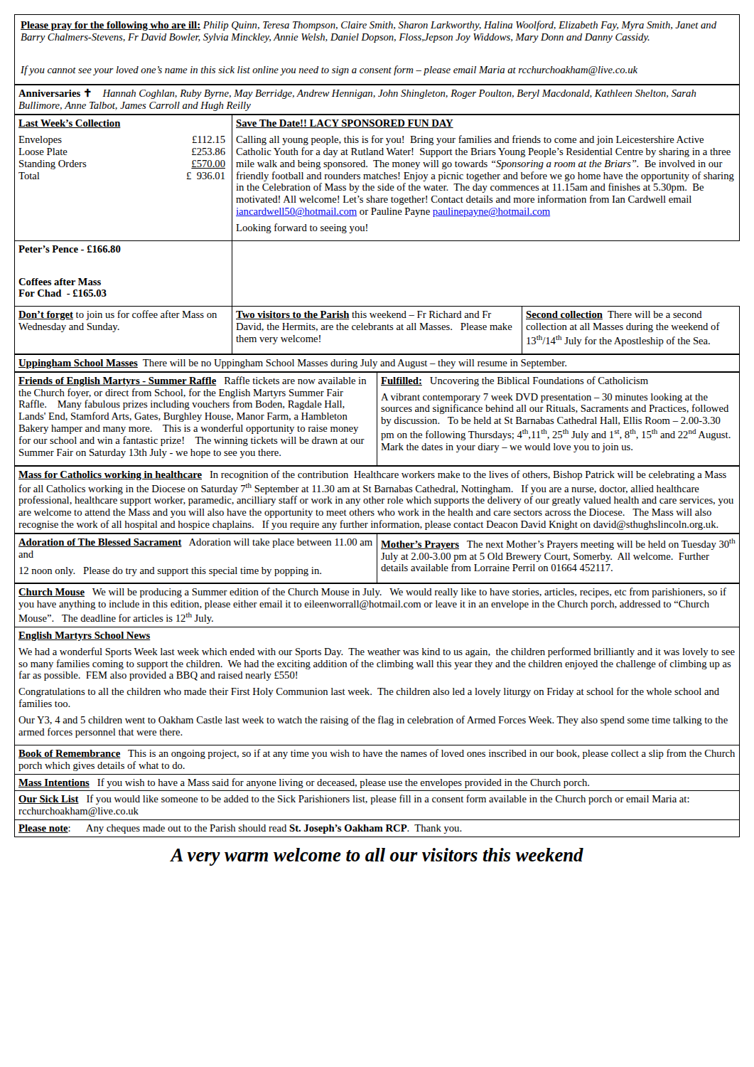Please pray for the following who are ill: Philip Quinn, Teresa Thompson, Claire Smith, Sharon Larkworthy, Halina Woolford, Elizabeth Fay, Myra Smith, Janet and Barry Chalmers-Stevens, Fr David Bowler, Sylvia Minckley, Annie Welsh, Daniel Dopson, Floss,Jepson Joy Widdows, Mary Donn and Danny Cassidy.
If you cannot see your loved one’s name in this sick list online you need to sign a consent form – please email Maria at rcchurchoakham@live.co.uk
| Anniversaries ✝ Hannah Coghlan, Ruby Byrne, May Berridge, Andrew Hennigan, John Shingleton, Roger Poulton, Beryl Macdonald, Kathleen Shelton, Sarah Bullimore, Anne Talbot, James Carroll and Hugh Reilly |
| Last Week’s Collection / Envelopes / £112.15 / / Loose Plate / £253.86 / / Standing Orders / £570.00 / / Total / £ 936.01 / | Save The Date!! LACY SPONSORED FUN DAY Calling all young people, this is for you! Bring your families and friends to come and join Leicestershire Active Catholic Youth for a day at Rutland Water! Support the Briars Young People’s Residential Centre by sharing in a three mile walk and being sponsored. The money will go towards “Sponsoring a room at the Briars”. Be involved in our friendly football and rounders matches! Enjoy a picnic together and before we go home have the opportunity of sharing in the Celebration of Mass by the side of the water. The day commences at 11.15am and finishes at 5.30pm. Be motivated! All welcome! Let’s share together! Contact details and more information from Ian Cardwell email iancardwell50@hotmail.com or Pauline Payne paulinepayne@hotmail.com Looking forward to seeing you! |
| Peter’s Pence - £166.80 Coffees after Mass For Chad - £165.03 |
| Don’t forget to join us for coffee after Mass on Wednesday and Sunday. | Two visitors to the Parish this weekend – Fr Richard and Fr David, the Hermits, are the celebrants at all Masses. Please make them very welcome! | Second collection There will be a second collection at all Masses during the weekend of 13 th /14 th July for the Apostleship of the Sea. |
| Uppingham School Masses There will be no Uppingham School Masses during July and August – they will resume in September. |
| Friends of English Martyrs - Summer Raffle Raffle tickets are now available in the Church foyer, or direct from School, for the English Martyrs Summer Fair Raffle. Many fabulous prizes including vouchers from Boden, Ragdale Hall, Lands' End, Stamford Arts, Gates, Burghley House, Manor Farm, a Hambleton Bakery hamper and many more. This is a wonderful opportunity to raise money for our school and win a fantastic prize! The winning tickets will be drawn at our Summer Fair on Saturday 13th July - we hope to see you there. | Fulfilled: Uncovering the Biblical Foundations of Catholicism A vibrant contemporary 7 week DVD presentation – 30 minutes looking at the sources and significance behind all our Rituals, Sacraments and Practices, followed by discussion. To be held at St Barnabas Cathedral Hall, Ellis Room – 2.00-3.30 pm on the following Thursdays; 4 th ,11 th , 25 th July and 1 st , 8 th , 15 th and 22 nd August. Mark the dates in your diary – we would love you to join us. |
| Mass for Catholics working in healthcare In recognition of the contribution Healthcare workers make to the lives of others, Bishop Patrick will be celebrating a Mass for all Catholics working in the Diocese on Saturday 7 th September at 11.30 am at St Barnabas Cathedral, Nottingham. If you are a nurse, doctor, allied healthcare professional, healthcare support worker, paramedic, ancilliary staff or work in any other role which supports the delivery of our greatly valued health and care services, you are welcome to attend the Mass and you will also have the opportunity to meet others who work in the health and care sectors across the Diocese. The Mass will also recognise the work of all hospital and hospice chaplains. If you require any further information, please contact Deacon David Knight on david@sthughslincoln.org.uk. |
| Adoration of The Blessed Sacrament Adoration will take place between 11.00 am and 12 noon only. Please do try and support this special time by popping in. | Mother’s Prayers The next Mother’s Prayers meeting will be held on Tuesday 30 th July at 2.00-3.00 pm at 5 Old Brewery Court, Somerby. All welcome. Further details available from Lorraine Perril on 01664 452117. |
| Church Mouse We will be producing a Summer edition of the Church Mouse in July. We would really like to have stories, articles, recipes, etc from parishioners, so if you have anything to include in this edition, please either email it to eileenworrall@hotmail.com or leave it in an envelope in the Church porch, addressed to “Church Mouse”. The deadline for articles is 12 th July. |
| English Martyrs School News We had a wonderful Sports Week last week which ended with our Sports Day. The weather was kind to us again, the children performed brilliantly and it was lovely to see so many families coming to support the children. We had the exciting addition of the climbing wall this year they and the children enjoyed the challenge of climbing up as far as possible. FEM also provided a BBQ and raised nearly £550! Congratulations to all the children who made their First Holy Communion last week. The children also led a lovely liturgy on Friday at school for the whole school and families too. Our Y3, 4 and 5 children went to Oakham Castle last week to watch the raising of the flag in celebration of Armed Forces Week. They also spend some time talking to the armed forces personnel that were there. |
| Book of Remembrance This is an ongoing project, so if at any time you wish to have the names of loved ones inscribed in our book, please collect a slip from the Church porch which gives details of what to do. |
| Mass Intentions If you wish to have a Mass said for anyone living or deceased, please use the envelopes provided in the Church porch. |
| Our Sick List If you would like someone to be added to the Sick Parishioners list, please fill in a consent form available in the Church porch or email Maria at: rcchurchoakham@live.co.uk |
| Please note : Any cheques made out to the Parish should read St. Joseph’s Oakham RCP . Thank you. |
A very warm welcome to all our visitors this weekend